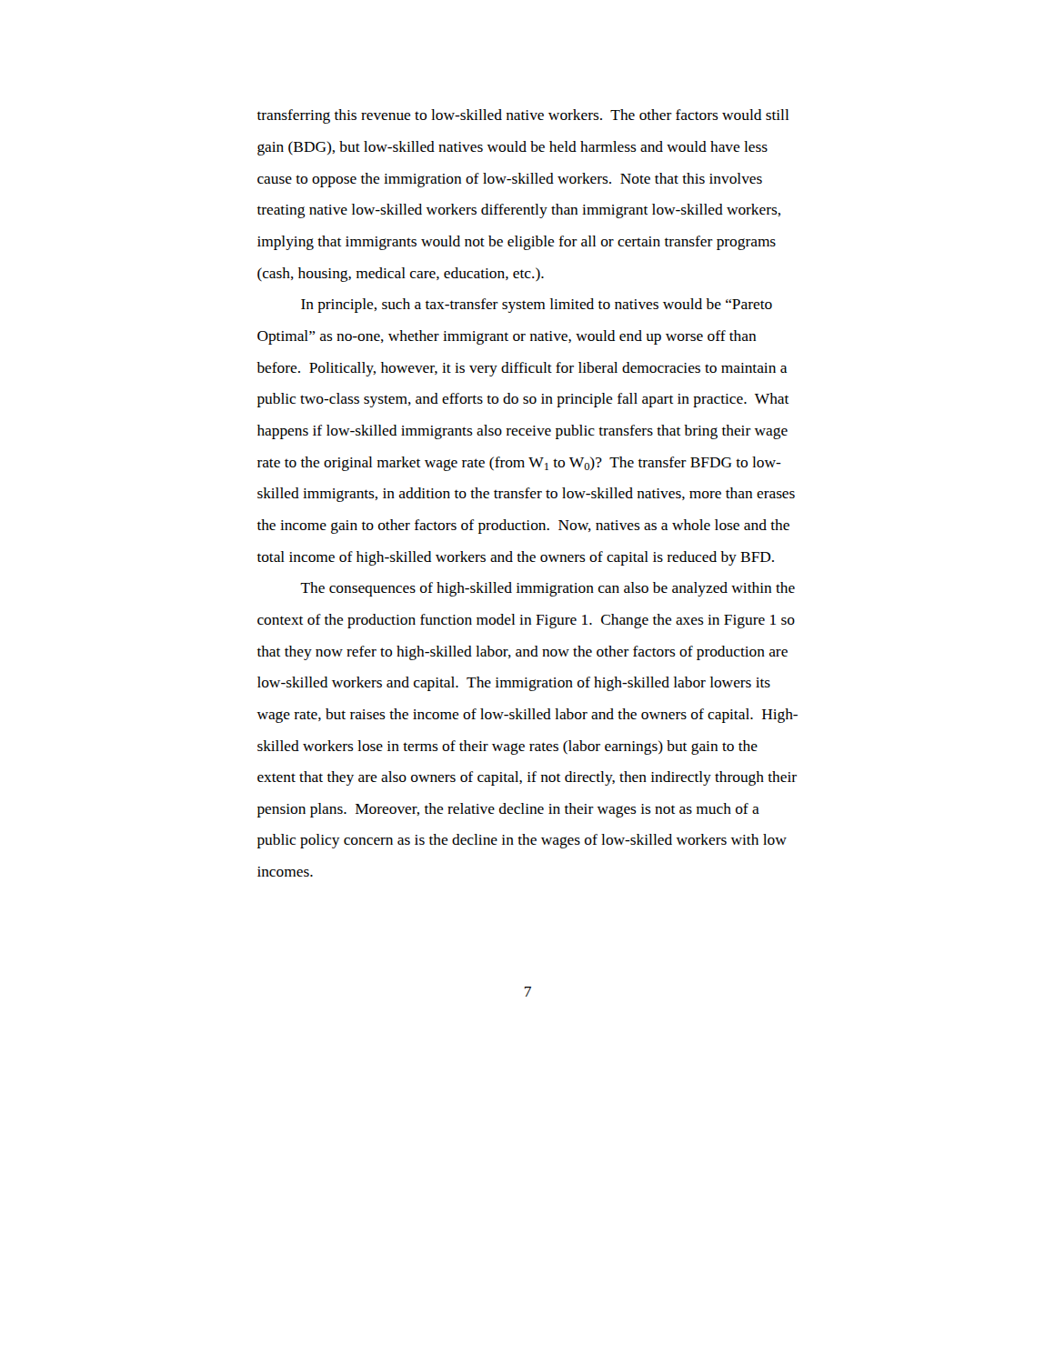transferring this revenue to low-skilled native workers. The other factors would still gain (BDG), but low-skilled natives would be held harmless and would have less cause to oppose the immigration of low-skilled workers. Note that this involves treating native low-skilled workers differently than immigrant low-skilled workers, implying that immigrants would not be eligible for all or certain transfer programs (cash, housing, medical care, education, etc.).
In principle, such a tax-transfer system limited to natives would be “Pareto Optimal” as no-one, whether immigrant or native, would end up worse off than before. Politically, however, it is very difficult for liberal democracies to maintain a public two-class system, and efforts to do so in principle fall apart in practice. What happens if low-skilled immigrants also receive public transfers that bring their wage rate to the original market wage rate (from W1 to W0)? The transfer BFDG to low-skilled immigrants, in addition to the transfer to low-skilled natives, more than erases the income gain to other factors of production. Now, natives as a whole lose and the total income of high-skilled workers and the owners of capital is reduced by BFD.
The consequences of high-skilled immigration can also be analyzed within the context of the production function model in Figure 1. Change the axes in Figure 1 so that they now refer to high-skilled labor, and now the other factors of production are low-skilled workers and capital. The immigration of high-skilled labor lowers its wage rate, but raises the income of low-skilled labor and the owners of capital. High-skilled workers lose in terms of their wage rates (labor earnings) but gain to the extent that they are also owners of capital, if not directly, then indirectly through their pension plans. Moreover, the relative decline in their wages is not as much of a public policy concern as is the decline in the wages of low-skilled workers with low incomes.
7